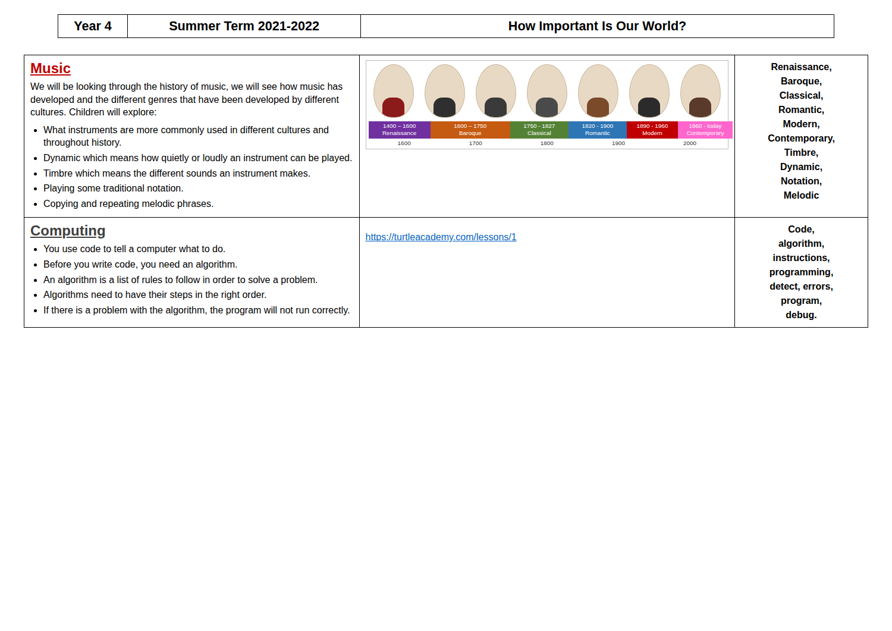| Year 4 | Summer Term 2021-2022 | How Important Is Our World? |
| Music We will be looking through the history of music, we will see how music has developed and the different genres that have been developed by different cultures. Children will explore: What instruments are more commonly used in different cultures and throughout history. Dynamic which means how quietly or loudly an instrument can be played. Timbre which means the different sounds an instrument makes. Playing some traditional notation. Copying and repeating melodic phrases. | 1400 – 1600 Renaissance 1600 – 1750 Baroque 1750 - 1827 Classical 1820 - 1900 Romantic 1890 - 1960 Modern 1960 - today Contemporary 1600 1700 1800 1900 2000 | Renaissance, Baroque, Classical, Romantic, Modern, Contemporary, Timbre, Dynamic, Notation, Melodic |
| Computing You use code to tell a computer what to do. Before you write code, you need an algorithm. An algorithm is a list of rules to follow in order to solve a problem. Algorithms need to have their steps in the right order. If there is a problem with the algorithm, the program will not run correctly. | https://turtleacademy.com/lessons/1 | Code, algorithm, instructions, programming, detect, errors, program, debug. |